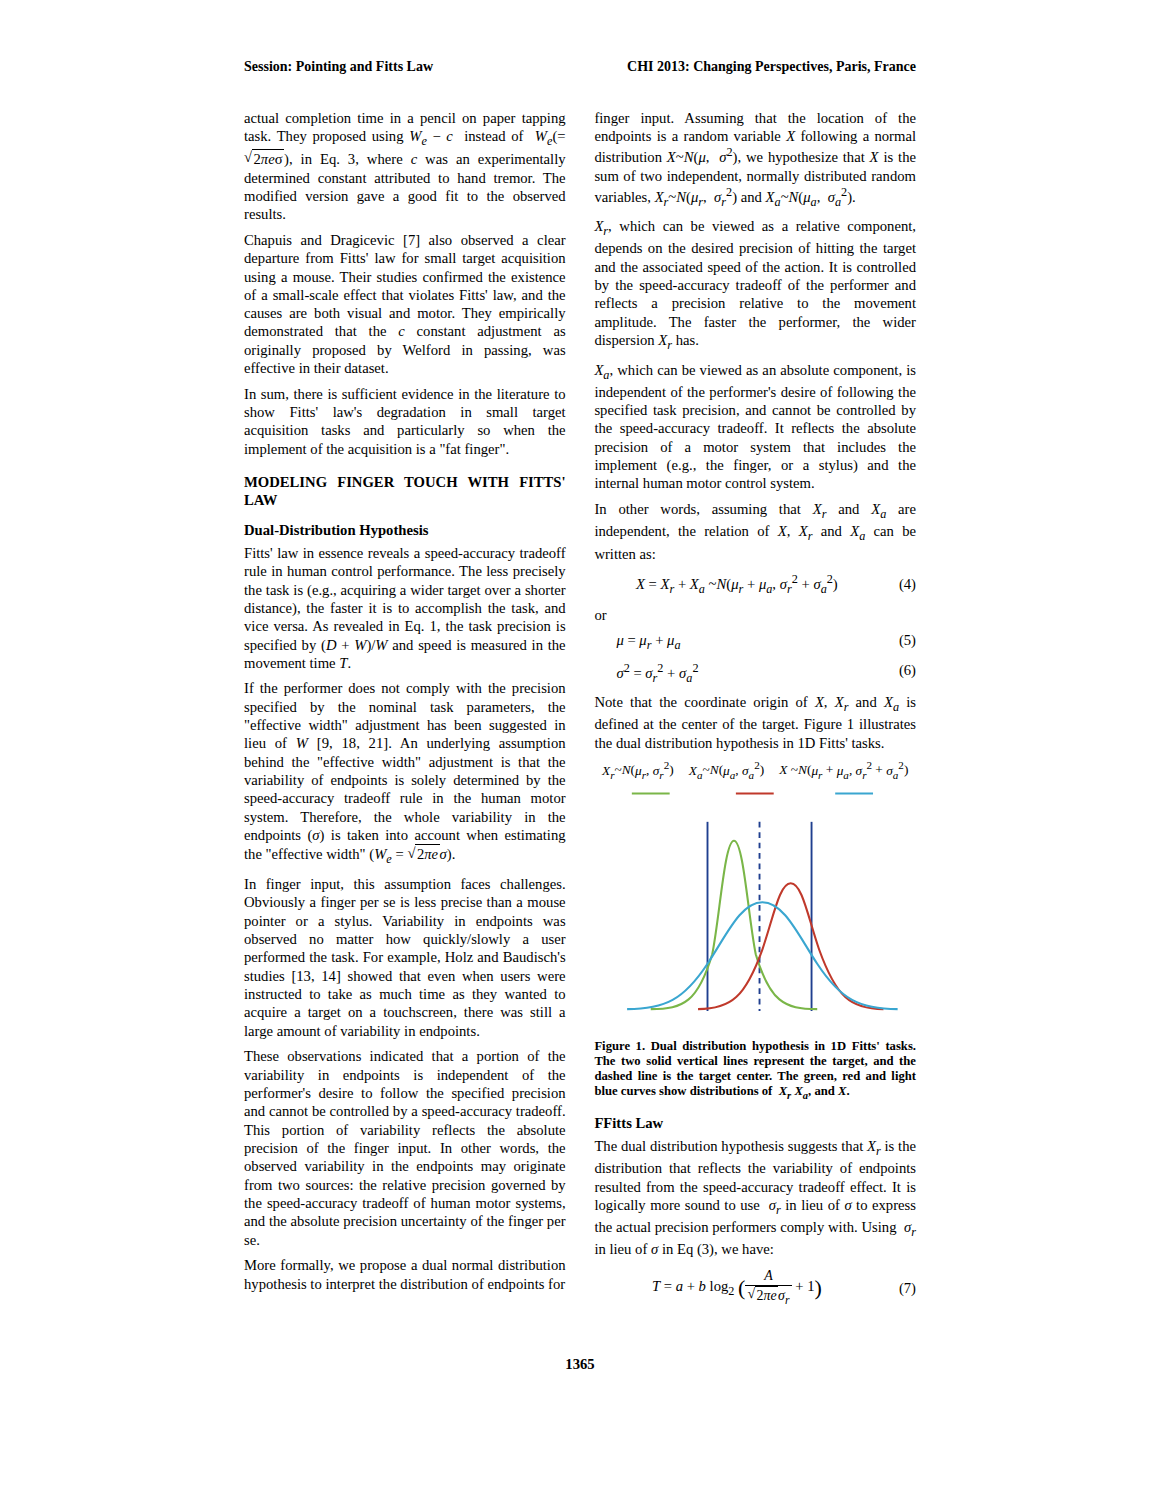Session: Pointing and Fitts Law
CHI 2013: Changing Perspectives, Paris, France
actual completion time in a pencil on paper tapping task. They proposed using We − c instead of We(= 2πeσ), in Eq. 3, where c was an experimentally determined constant attributed to hand tremor. The modified version gave a good fit to the observed results.
Chapuis and Dragicevic [7] also observed a clear departure from Fitts' law for small target acquisition using a mouse. Their studies confirmed the existence of a small-scale effect that violates Fitts' law, and the causes are both visual and motor. They empirically demonstrated that the c constant adjustment as originally proposed by Welford in passing, was effective in their dataset.
In sum, there is sufficient evidence in the literature to show Fitts' law's degradation in small target acquisition tasks and particularly so when the implement of the acquisition is a "fat finger".
Modeling Finger Touch with Fitts' Law
Dual-Distribution Hypothesis
Fitts' law in essence reveals a speed-accuracy tradeoff rule in human control performance. The less precisely the task is (e.g., acquiring a wider target over a shorter distance), the faster it is to accomplish the task, and vice versa. As revealed in Eq. 1, the task precision is specified by (D + W)/W and speed is measured in the movement time T.
If the performer does not comply with the precision specified by the nominal task parameters, the "effective width" adjustment has been suggested in lieu of W [9, 18, 21]. An underlying assumption behind the "effective width" adjustment is that the variability of endpoints is solely determined by the speed-accuracy tradeoff rule in the human motor system. Therefore, the whole variability in the endpoints (σ) is taken into account when estimating the "effective width" (We = 2πe σ).
In finger input, this assumption faces challenges. Obviously a finger per se is less precise than a mouse pointer or a stylus. Variability in endpoints was observed no matter how quickly/slowly a user performed the task. For example, Holz and Baudisch's studies [13, 14] showed that even when users were instructed to take as much time as they wanted to acquire a target on a touchscreen, there was still a large amount of variability in endpoints.
These observations indicated that a portion of the variability in endpoints is independent of the performer's desire to follow the specified precision and cannot be controlled by a speed-accuracy tradeoff. This portion of variability reflects the absolute precision of the finger input. In other words, the observed variability in the endpoints may originate from two sources: the relative precision governed by the speed-accuracy tradeoff of human motor systems, and the absolute precision uncertainty of the finger per se.
More formally, we propose a dual normal distribution hypothesis to interpret the distribution of endpoints for
finger input. Assuming that the location of the endpoints is a random variable X following a normal distribution X~N(μ, σ2), we hypothesize that X is the sum of two independent, normally distributed random variables, Xr~N(μr, σr2) and Xa~N(μa, σa2).
Xr, which can be viewed as a relative component, depends on the desired precision of hitting the target and the associated speed of the action. It is controlled by the speed-accuracy tradeoff of the performer and reflects a precision relative to the movement amplitude. The faster the performer, the wider dispersion Xr has.
Xa, which can be viewed as an absolute component, is independent of the performer's desire of following the specified task precision, and cannot be controlled by the speed-accuracy tradeoff. It reflects the absolute precision of a motor system that includes the implement (e.g., the finger, or a stylus) and the internal human motor control system.
In other words, assuming that Xr and Xa are independent, the relation of X, Xr and Xa can be written as:
X = Xr + Xa ~N(μr + μa, σr2 + σa2)
(4)
or
μ = μr + μa (5)
σ2 = σr2 + σa2 (6)
Note that the coordinate origin of X, Xr and Xa is defined at the center of the target. Figure 1 illustrates the dual distribution hypothesis in 1D Fitts' tasks.
Xr~N(μr, σr2) Xa~N(μa, σa2) X ~N(μr + μa, σr2 + σa2)
Figure 1. Dual distribution hypothesis in 1D Fitts' tasks. The two solid vertical lines represent the target, and the dashed line is the target center. The green, red and light blue curves show distributions of Xr Xa, and X.
FFitts Law
The dual distribution hypothesis suggests that Xr is the distribution that reflects the variability of endpoints resulted from the speed-accuracy tradeoff effect. It is logically more sound to use σr in lieu of σ to express the actual precision performers comply with. Using σr in lieu of σ in Eq (3), we have:
T = a + b log2 (A 2πe σr + 1)
(7)
1365